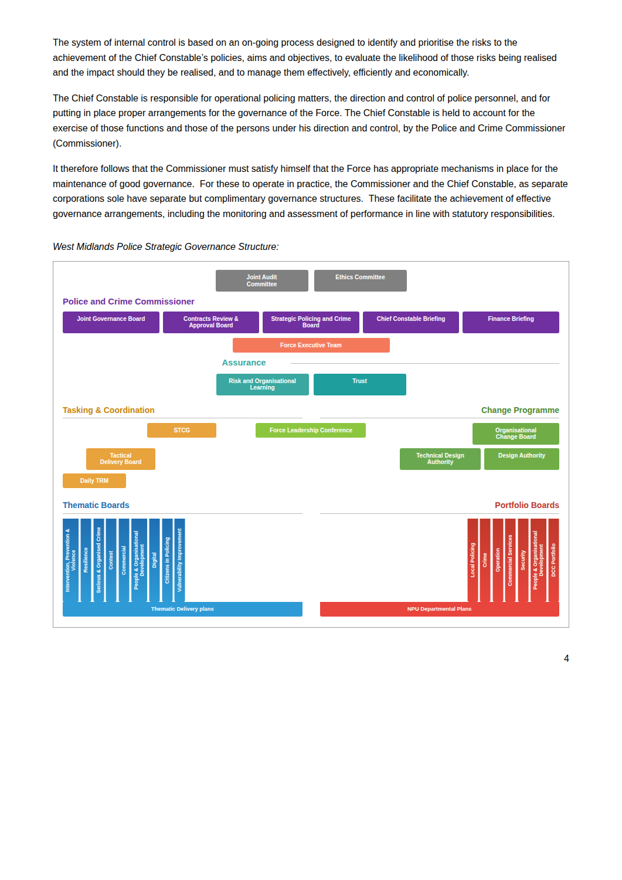The system of internal control is based on an on-going process designed to identify and prioritise the risks to the achievement of the Chief Constable’s policies, aims and objectives, to evaluate the likelihood of those risks being realised and the impact should they be realised, and to manage them effectively, efficiently and economically.
The Chief Constable is responsible for operational policing matters, the direction and control of police personnel, and for putting in place proper arrangements for the governance of the Force. The Chief Constable is held to account for the exercise of those functions and those of the persons under his direction and control, by the Police and Crime Commissioner (Commissioner).
It therefore follows that the Commissioner must satisfy himself that the Force has appropriate mechanisms in place for the maintenance of good governance. For these to operate in practice, the Commissioner and the Chief Constable, as separate corporations sole have separate but complimentary governance structures. These facilitate the achievement of effective governance arrangements, including the monitoring and assessment of performance in line with statutory responsibilities.
West Midlands Police Strategic Governance Structure:
Joint Audit
Committee
Ethics Committee
Police and Crime Commissioner
Joint Governance Board
Contracts Review &
Approval Board
Strategic Policing and Crime
Board
Chief Constable Briefing
Finance Briefing
Force Executive Team
Assurance
Risk and Organisational
Learning
Trust
Tasking & Coordination
Change Programme
STCG
Force Leadership Conference
Organisational
Change Board
Tactical
Delivery Board
Technical Design
Authority
Design Authority
Daily TRM
Thematic Boards
Portfolio Boards
Intervention, Prevention & Violence
Resilience
Serious & Organised Crime
Contest
Commercial
People & Organisational Development
Digital
Citizens in Policing
Vulnerability Improvement
Thematic Delivery plans
Local Policing
Crime
Operation
Commercial Services
Security
People & Organisational Development
DCC Portfolio
NPU Departmental Plans
4